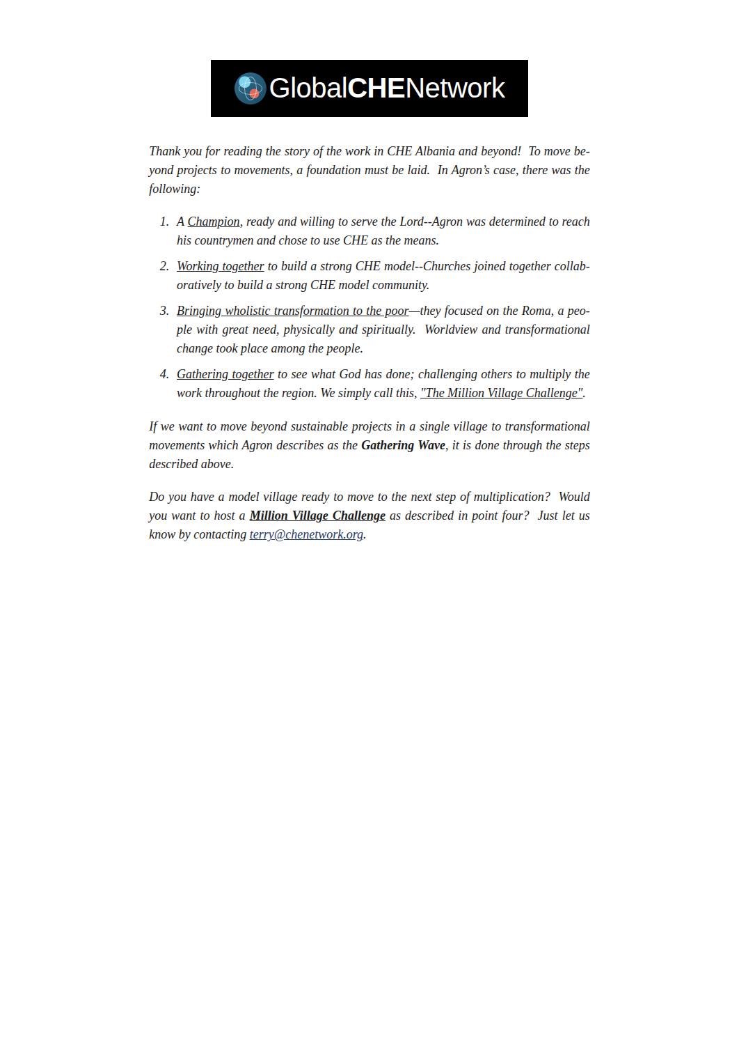Global CHE Network
Thank you for reading the story of the work in CHE Albania and beyond! To move beyond projects to movements, a foundation must be laid. In Agron’s case, there was the following:
A Champion, ready and willing to serve the Lord--Agron was determined to reach his countrymen and chose to use CHE as the means.
Working together to build a strong CHE model--Churches joined together collaboratively to build a strong CHE model community.
Bringing wholistic transformation to the poor—they focused on the Roma, a people with great need, physically and spiritually. Worldview and transformational change took place among the people.
Gathering together to see what God has done; challenging others to multiply the work throughout the region. We simply call this, "The Million Village Challenge".
If we want to move beyond sustainable projects in a single village to transformational movements which Agron describes as the Gathering Wave, it is done through the steps described above.
Do you have a model village ready to move to the next step of multiplication? Would you want to host a Million Village Challenge as described in point four? Just let us know by contacting terry@chenetwork.org.